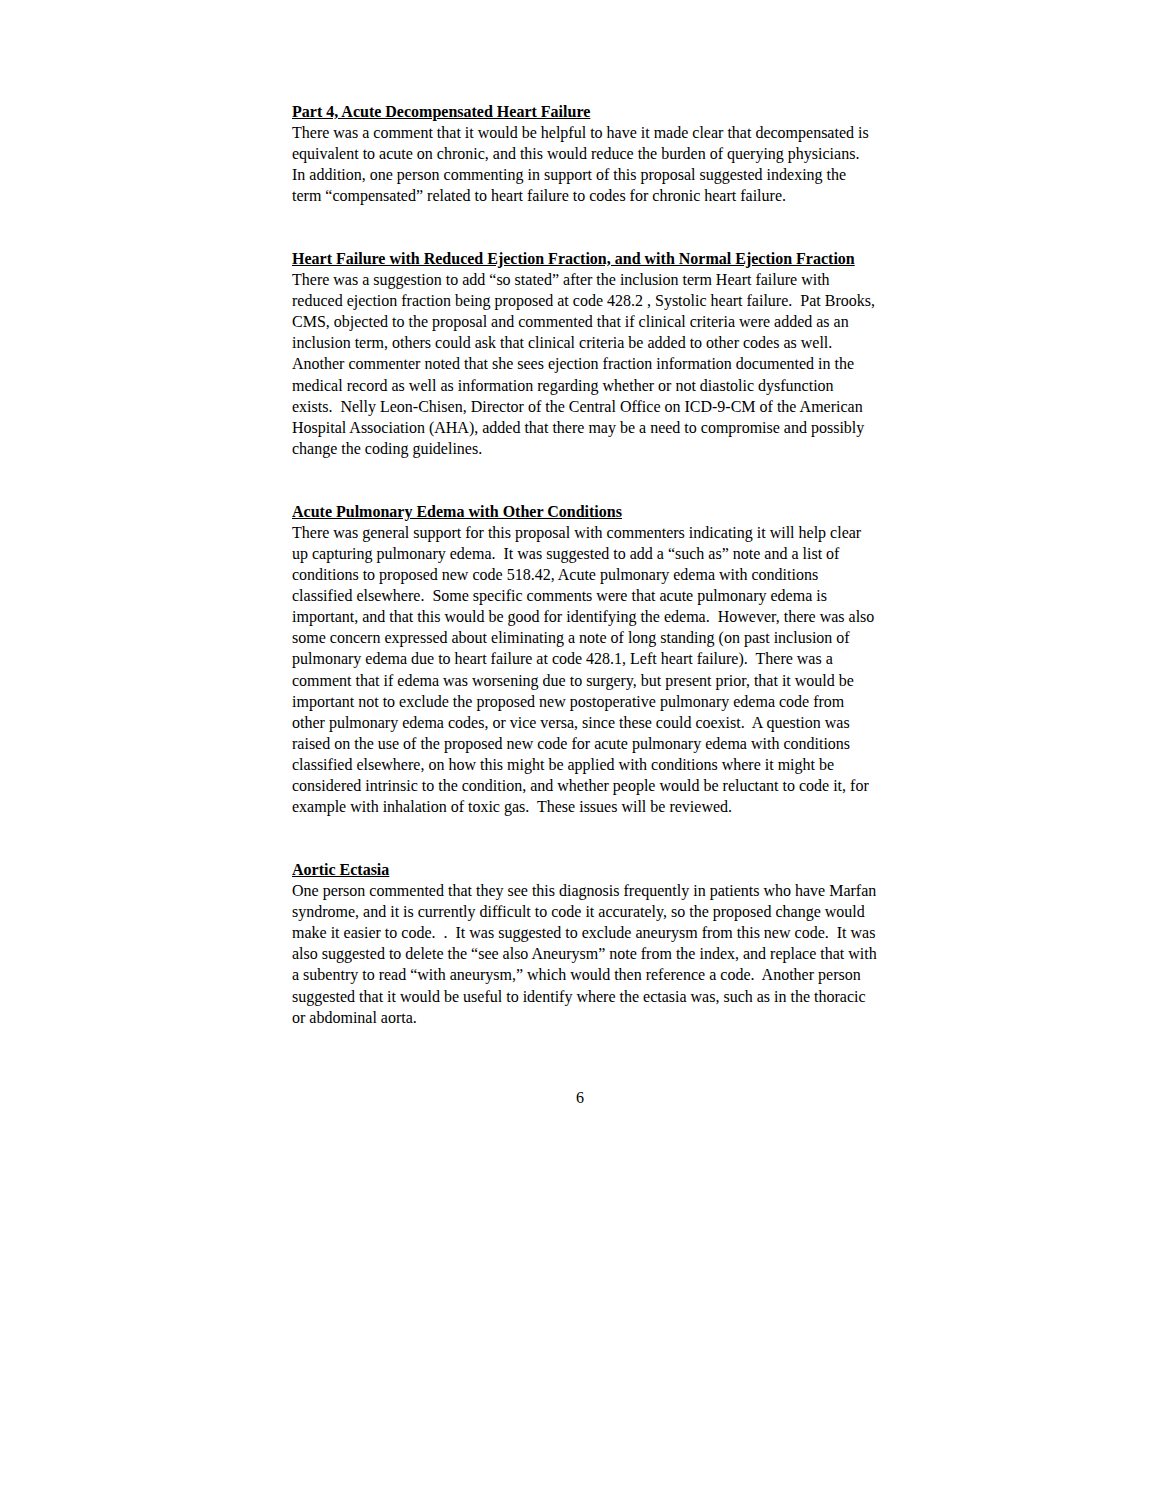Part 4, Acute Decompensated Heart Failure
There was a comment that it would be helpful to have it made clear that decompensated is equivalent to acute on chronic, and this would reduce the burden of querying physicians. In addition, one person commenting in support of this proposal suggested indexing the term “compensated” related to heart failure to codes for chronic heart failure.
Heart Failure with Reduced Ejection Fraction, and with Normal Ejection Fraction
There was a suggestion to add “so stated” after the inclusion term Heart failure with reduced ejection fraction being proposed at code 428.2 , Systolic heart failure. Pat Brooks, CMS, objected to the proposal and commented that if clinical criteria were added as an inclusion term, others could ask that clinical criteria be added to other codes as well. Another commenter noted that she sees ejection fraction information documented in the medical record as well as information regarding whether or not diastolic dysfunction exists. Nelly Leon-Chisen, Director of the Central Office on ICD-9-CM of the American Hospital Association (AHA), added that there may be a need to compromise and possibly change the coding guidelines.
Acute Pulmonary Edema with Other Conditions
There was general support for this proposal with commenters indicating it will help clear up capturing pulmonary edema. It was suggested to add a “such as” note and a list of conditions to proposed new code 518.42, Acute pulmonary edema with conditions classified elsewhere. Some specific comments were that acute pulmonary edema is important, and that this would be good for identifying the edema. However, there was also some concern expressed about eliminating a note of long standing (on past inclusion of pulmonary edema due to heart failure at code 428.1, Left heart failure). There was a comment that if edema was worsening due to surgery, but present prior, that it would be important not to exclude the proposed new postoperative pulmonary edema code from other pulmonary edema codes, or vice versa, since these could coexist. A question was raised on the use of the proposed new code for acute pulmonary edema with conditions classified elsewhere, on how this might be applied with conditions where it might be considered intrinsic to the condition, and whether people would be reluctant to code it, for example with inhalation of toxic gas. These issues will be reviewed.
Aortic Ectasia
One person commented that they see this diagnosis frequently in patients who have Marfan syndrome, and it is currently difficult to code it accurately, so the proposed change would make it easier to code. . It was suggested to exclude aneurysm from this new code. It was also suggested to delete the “see also Aneurysm” note from the index, and replace that with a subentry to read “with aneurysm,” which would then reference a code. Another person suggested that it would be useful to identify where the ectasia was, such as in the thoracic or abdominal aorta.
6